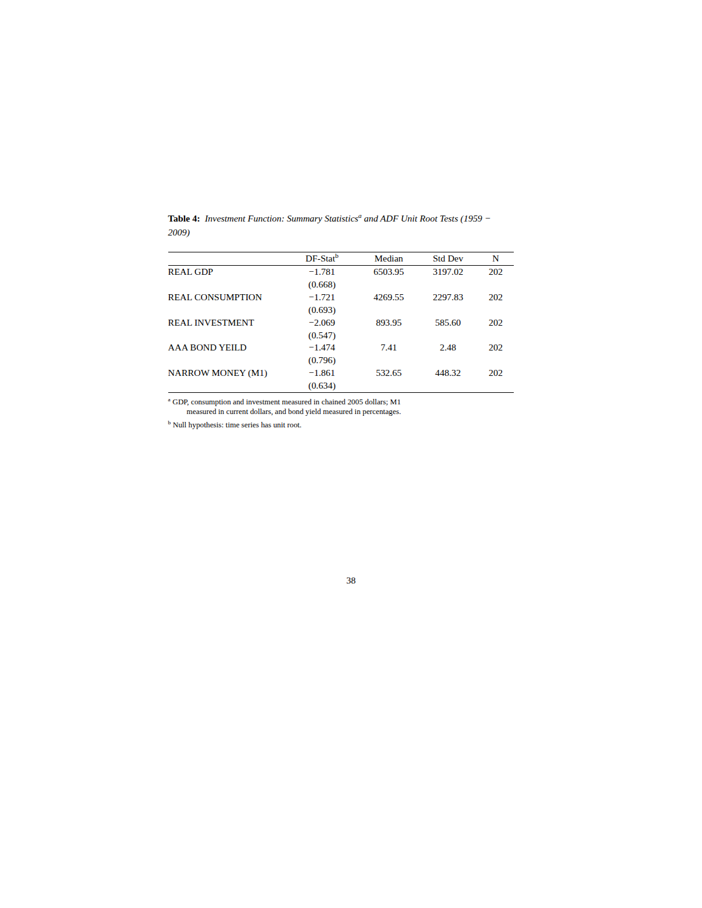Table 4: Investment Function: Summary Statisticsa and ADF Unit Root Tests (1959 − 2009)
| | DF-Stat b | Median | Std Dev | N |
| REAL GDP | −1.781 | 6503.95 | 3197.02 | 202 |
| | (0.668) | | | |
| REAL CONSUMPTION | −1.721 | 4269.55 | 2297.83 | 202 |
| | (0.693) | | | |
| REAL INVESTMENT | −2.069 | 893.95 | 585.60 | 202 |
| | (0.547) | | | |
| AAA BOND YEILD | −1.474 | 7.41 | 2.48 | 202 |
| | (0.796) | | | |
| NARROW MONEY (M1) | −1.861 | 532.65 | 448.32 | 202 |
| | (0.634) | | | |
a GDP, consumption and investment measured in chained 2005 dollars; M1 measured in current dollars, and bond yield measured in percentages. b Null hypothesis: time series has unit root.
38